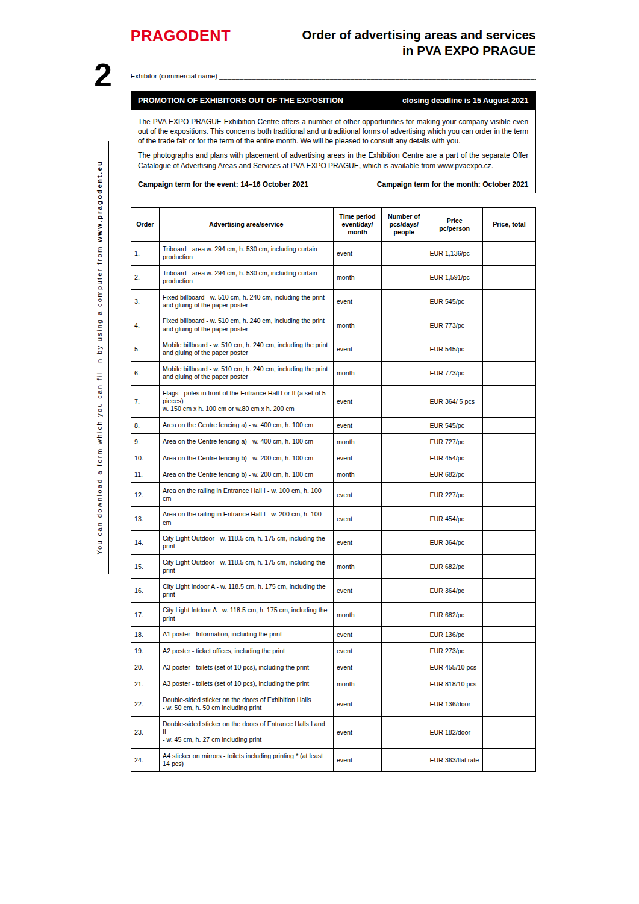PRAGODENT
Order of advertising areas and services
in PVA EXPO PRAGUE
2
You can download a form which you can fill in by using a computer from www.pragodent.eu
Exhibitor (commercial name) _______________________________________________________________________________________________________________________
PROMOTION OF EXHIBITORS OUT OF THE EXPOSITION
closing deadline is 15 August 2021
The PVA EXPO PRAGUE Exhibition Centre offers a number of other opportunities for making your company visible even out of the expositions. This concerns both traditional and untraditional forms of advertising which you can order in the term of the trade fair or for the term of the entire month. We will be pleased to consult any details with you.
The photographs and plans with placement of advertising areas in the Exhibition Centre are a part of the separate Offer Catalogue of Advertising Areas and Services at PVA EXPO PRAGUE, which is available from www.pvaexpo.cz.
Campaign term for the event: 14–16 October 2021
Campaign term for the month: October 2021
| Order | Advertising area/service | Time period event/day/ month | Number of pcs/days/ people | Price pc/person | Price, total |
| --- | --- | --- | --- | --- | --- |
| 1. | Triboard - area w. 294 cm, h. 530 cm, including curtain production | event | | EUR 1,136/pc | |
| 2. | Triboard - area w. 294 cm, h. 530 cm, including curtain production | month | | EUR 1,591/pc | |
| 3. | Fixed billboard - w. 510 cm, h. 240 cm, including the print and gluing of the paper poster | event | | EUR 545/pc | |
| 4. | Fixed billboard - w. 510 cm, h. 240 cm, including the print and gluing of the paper poster | month | | EUR 773/pc | |
| 5. | Mobile billboard - w. 510 cm, h. 240 cm, including the print and gluing of the paper poster | event | | EUR 545/pc | |
| 6. | Mobile billboard - w. 510 cm, h. 240 cm, including the print and gluing of the paper poster | month | | EUR 773/pc | |
| 7. | Flags - poles in front of the Entrance Hall I or II (a set of 5 pieces) w. 150 cm x h. 100 cm or w.80 cm x h. 200 cm | event | | EUR 364/ 5 pcs | |
| 8. | Area on the Centre fencing a) - w. 400 cm, h. 100 cm | event | | EUR 545/pc | |
| 9. | Area on the Centre fencing a) - w. 400 cm, h. 100 cm | month | | EUR 727/pc | |
| 10. | Area on the Centre fencing b) - w. 200 cm, h. 100 cm | event | | EUR 454/pc | |
| 11. | Area on the Centre fencing b) - w. 200 cm, h. 100 cm | month | | EUR 682/pc | |
| 12. | Area on the railing in Entrance Hall I - w. 100 cm, h. 100 cm | event | | EUR 227/pc | |
| 13. | Area on the railing in Entrance Hall I - w. 200 cm, h. 100 cm | event | | EUR 454/pc | |
| 14. | City Light Outdoor - w. 118.5 cm, h. 175 cm, including the print | event | | EUR 364/pc | |
| 15. | City Light Outdoor - w. 118.5 cm, h. 175 cm, including the print | month | | EUR 682/pc | |
| 16. | City Light Indoor A - w. 118.5 cm, h. 175 cm, including the print | event | | EUR 364/pc | |
| 17. | City Light Intdoor A - w. 118.5 cm, h. 175 cm, including the print | month | | EUR 682/pc | |
| 18. | A1 poster - Information, including the print | event | | EUR 136/pc | |
| 19. | A2 poster - ticket offices, including the print | event | | EUR 273/pc | |
| 20. | A3 poster - toilets (set of 10 pcs), including the print | event | | EUR 455/10 pcs | |
| 21. | A3 poster - toilets (set of 10 pcs), including the print | month | | EUR 818/10 pcs | |
| 22. | Double-sided sticker on the doors of Exhibition Halls - w. 50 cm, h. 50 cm including print | event | | EUR 136/door | |
| 23. | Double-sided sticker on the doors of Entrance Halls I and II - w. 45 cm, h. 27 cm including print | event | | EUR 182/door | |
| 24. | A4 sticker on mirrors - toilets including printing * (at least 14 pcs) | event | | EUR 363/flat rate | |